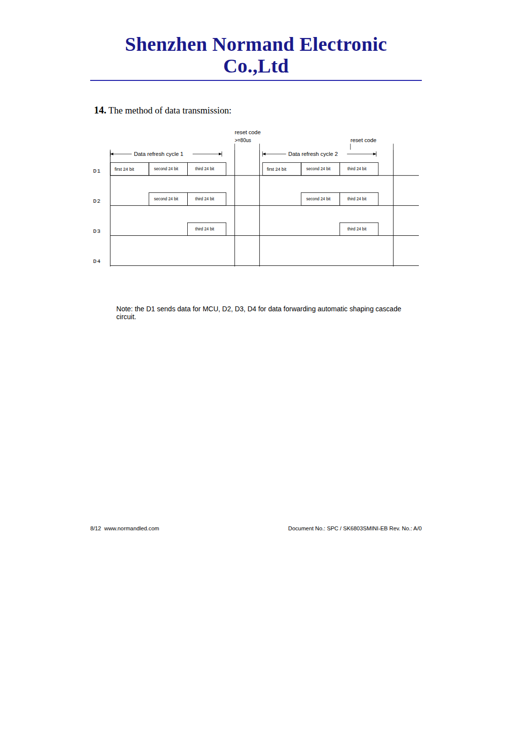Shenzhen Normand Electronic Co.,Ltd
14. The method of data transmission:
reset code reset code >=80us Data refresh cycle 1 Data refresh cycle 2 D1 first 24 bit second 24 bit third 24 bit first 24 bit second 24 bit third 24 bit D2 second 24 bit third 24 bit second 24 bit third 24 bit D3 third 24 bit third 24 bit D4
Note: the D1 sends data for MCU, D2, D3, D4 for data forwarding automatic shaping cascade circuit.
8/12 www.normandled.com
Document No.: SPC / SK6803SMINI-EB Rev. No.: A/0